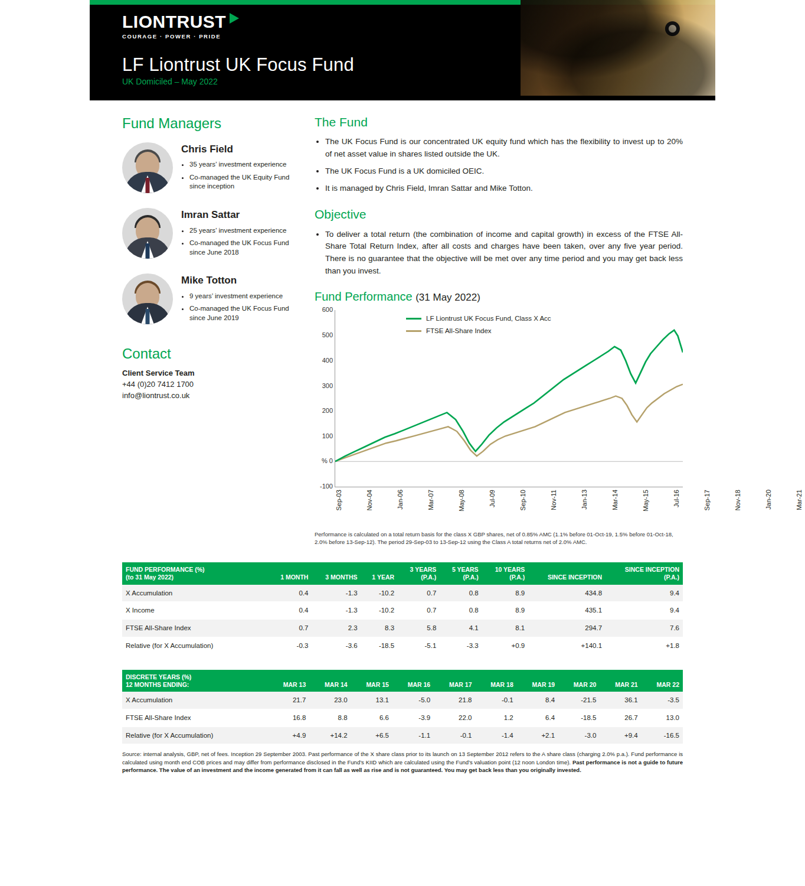LIONTRUST
COURAGE · POWER · PRIDE
LF Liontrust UK Focus Fund
UK Domiciled – May 2022
Fund Managers
Chris Field
35 years’ investment experience
Co-managed the UK Equity Fund since inception
Imran Sattar
25 years’ investment experience
Co-managed the UK Focus Fund since June 2018
Mike Totton
9 years’ investment experience
Co-managed the UK Focus Fund since June 2019
Contact
Client Service Team
+44 (0)20 7412 1700
info@liontrust.co.uk
The Fund
The UK Focus Fund is our concentrated UK equity fund which has the flexibility to invest up to 20% of net asset value in shares listed outside the UK.
The UK Focus Fund is a UK domiciled OEIC.
It is managed by Chris Field, Imran Sattar and Mike Totton.
Objective
To deliver a total return (the combination of income and capital growth) in excess of the FTSE All-Share Total Return Index, after all costs and charges have been taken, over any five year period. There is no guarantee that the objective will be met over any time period and you may get back less than you invest.
Fund Performance (31 May 2022)
600 500 400 300 200 100 % 0 -100
LF Liontrust UK Focus Fund, Class X Acc
FTSE All-Share Index
Sep-03 Nov-04 Jan-06 Mar-07 May-08 Jul-09 Sep-10 Nov-11 Jan-13 Mar-14 May-15 Jul-16 Sep-17 Nov-18 Jan-20 Mar-21 May-22
Performance is calculated on a total return basis for the class X GBP shares, net of 0.85% AMC (1.1% before 01-Oct-19, 1.5% before 01-Oct-18, 2.0% before 13-Sep-12). The period 29-Sep-03 to 13-Sep-12 using the Class A total returns net of 2.0% AMC.
| FUND PERFORMANCE (%) (to 31 May 2022) | 1 MONTH | 3 MONTHS | 1 YEAR | 3 YEARS (P.A.) | 5 YEARS (P.A.) | 10 YEARS (P.A.) | SINCE INCEPTION | SINCE INCEPTION (P.A.) |
| --- | --- | --- | --- | --- | --- | --- | --- | --- |
| X Accumulation | 0.4 | -1.3 | -10.2 | 0.7 | 0.8 | 8.9 | 434.8 | 9.4 |
| X Income | 0.4 | -1.3 | -10.2 | 0.7 | 0.8 | 8.9 | 435.1 | 9.4 |
| FTSE All-Share Index | 0.7 | 2.3 | 8.3 | 5.8 | 4.1 | 8.1 | 294.7 | 7.6 |
| Relative (for X Accumulation) | -0.3 | -3.6 | -18.5 | -5.1 | -3.3 | +0.9 | +140.1 | +1.8 |
| DISCRETE YEARS (%) 12 MONTHS ENDING: | MAR 13 | MAR 14 | MAR 15 | MAR 16 | MAR 17 | MAR 18 | MAR 19 | MAR 20 | MAR 21 | MAR 22 |
| --- | --- | --- | --- | --- | --- | --- | --- | --- | --- | --- |
| X Accumulation | 21.7 | 23.0 | 13.1 | -5.0 | 21.8 | -0.1 | 8.4 | -21.5 | 36.1 | -3.5 |
| FTSE All-Share Index | 16.8 | 8.8 | 6.6 | -3.9 | 22.0 | 1.2 | 6.4 | -18.5 | 26.7 | 13.0 |
| Relative (for X Accumulation) | +4.9 | +14.2 | +6.5 | -1.1 | -0.1 | -1.4 | +2.1 | -3.0 | +9.4 | -16.5 |
Source: internal analysis, GBP, net of fees. Inception 29 September 2003. Past performance of the X share class prior to its launch on 13 September 2012 refers to the A share class (charging 2.0% p.a.). Fund performance is calculated using month end COB prices and may differ from performance disclosed in the Fund’s KIID which are calculated using the Fund’s valuation point (12 noon London time). Past performance is not a guide to future performance. The value of an investment and the income generated from it can fall as well as rise and is not guaranteed. You may get back less than you originally invested.